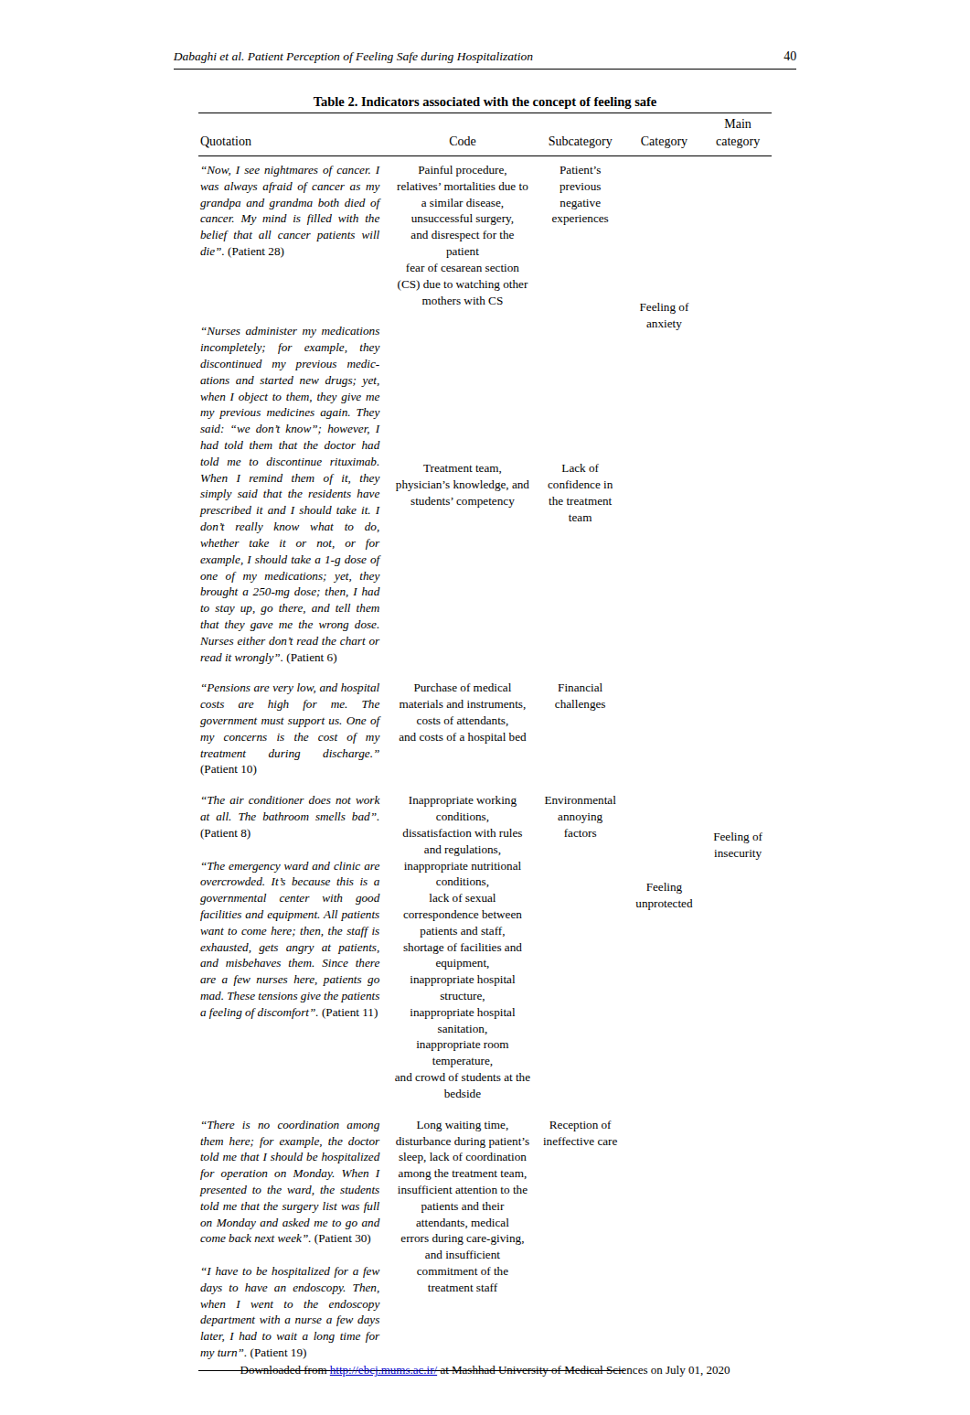Dabaghi et al. Patient Perception of Feeling Safe during Hospitalization 40
Table 2. Indicators associated with the concept of feeling safe
| Quotation | Code | Subcategory | Category | Main category |
| --- | --- | --- | --- | --- |
| “Now, I see nightmares of cancer. I was always afraid of cancer as my grandpa and grandma both died of cancer. My mind is filled with the belief that all cancer patients will die”. (Patient 28) | Painful procedure, relatives’ mortalities due to a similar disease, unsuccessful surgery, and disrespect for the patient fear of cesarean section (CS) due to watching other mothers with CS | Patient’s previous negative experiences | Feeling of anxiety | |
| “Nurses administer my medications incompletely; for example, they discontinued my previous medic-ations and started new drugs; yet, when I object to them, they give me my previous medicines again. They said: “we don’t know”; however, I had told them that the doctor had told me to discontinue rituximab. When I remind them of it, they simply said that the residents have prescribed it and I should take it. I don’t really know what to do, whether take it or not, or for example, I should take a 1-g dose of one of my medications; yet, they brought a 250-mg dose; then, I had to stay up, go there, and tell them that they gave me the wrong dose. Nurses either don’t read the chart or read it wrongly”. (Patient 6) | Treatment team, physician’s knowledge, and students’ competency | Lack of confidence in the treatment team |
| “Pensions are very low, and hospital costs are high for me. The government must support us. One of my concerns is the cost of my treatment during discharge.” (Patient 10) | Purchase of medical materials and instruments, costs of attendants, and costs of a hospital bed | Financial challenges | |
| “The air conditioner does not work at all. The bathroom smells bad”. (Patient 8) “The emergency ward and clinic are overcrowded. It’s because this is a governmental center with good facilities and equipment. All patients want to come here; then, the staff is exhausted, gets angry at patients, and misbehaves them. Since there are a few nurses here, patients go mad. These tensions give the patients a feeling of discomfort”. (Patient 11) | Inappropriate working conditions, dissatisfaction with rules and regulations, inappropriate nutritional conditions, lack of sexual correspondence between patients and staff, shortage of facilities and equipment, inappropriate hospital structure, inappropriate hospital sanitation, inappropriate room temperature, and crowd of students at the bedside | Environmental annoying factors | Feeling unprotected | Feeling of insecurity |
| “There is no coordination among them here; for example, the doctor told me that I should be hospitalized for operation on Monday. When I presented to the ward, the students told me that the surgery list was full on Monday and asked me to go and come back next week”. (Patient 30) “I have to be hospitalized for a few days to have an endoscopy. Then, when I went to the endoscopy department with a nurse a few days later, I had to wait a long time for my turn”. (Patient 19) | Long waiting time, disturbance during patient’s sleep, lack of coordination among the treatment team, insufficient attention to the patients and their attendants, medical errors during care-giving, and insufficient commitment of the treatment staff | Reception of ineffective care |
Downloaded from http://ebcj.mums.ac.ir/ at Mashhad University of Medical Sciences on July 01, 2020